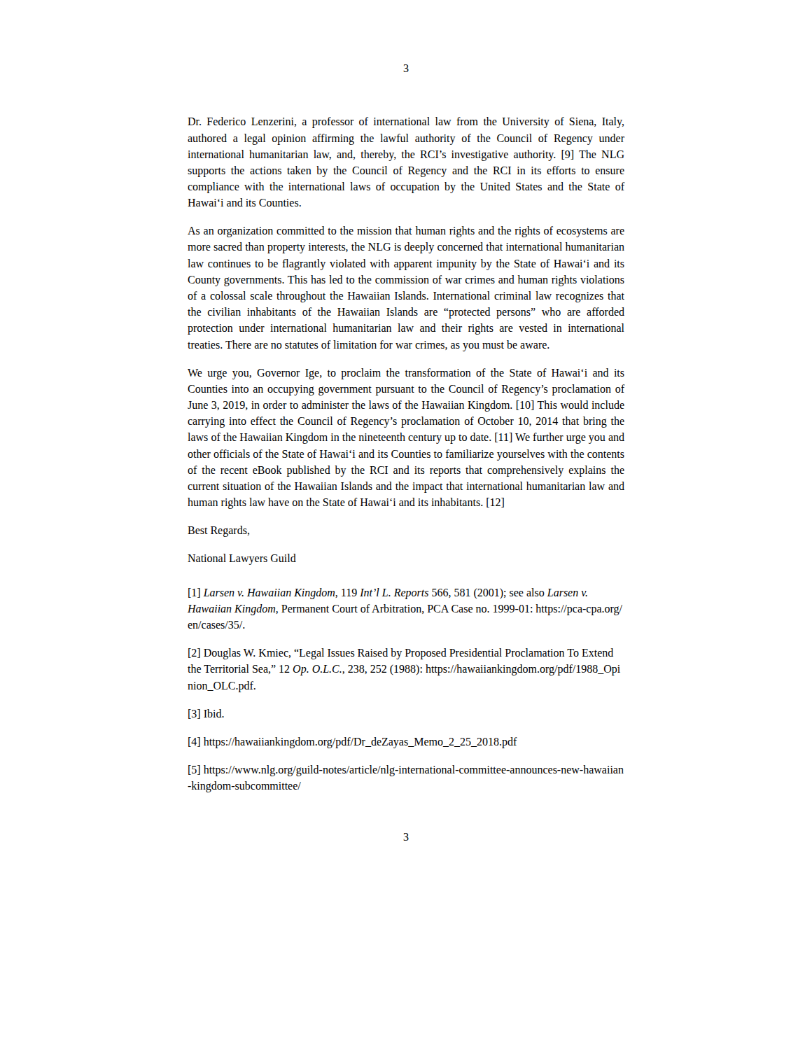3
Dr. Federico Lenzerini, a professor of international law from the University of Siena, Italy, authored a legal opinion affirming the lawful authority of the Council of Regency under international humanitarian law, and, thereby, the RCI’s investigative authority. [9] The NLG supports the actions taken by the Council of Regency and the RCI in its efforts to ensure compliance with the international laws of occupation by the United States and the State of Hawai‘i and its Counties.
As an organization committed to the mission that human rights and the rights of ecosystems are more sacred than property interests, the NLG is deeply concerned that international humanitarian law continues to be flagrantly violated with apparent impunity by the State of Hawai‘i and its County governments. This has led to the commission of war crimes and human rights violations of a colossal scale throughout the Hawaiian Islands. International criminal law recognizes that the civilian inhabitants of the Hawaiian Islands are “protected persons” who are afforded protection under international humanitarian law and their rights are vested in international treaties. There are no statutes of limitation for war crimes, as you must be aware.
We urge you, Governor Ige, to proclaim the transformation of the State of Hawai‘i and its Counties into an occupying government pursuant to the Council of Regency’s proclamation of June 3, 2019, in order to administer the laws of the Hawaiian Kingdom. [10] This would include carrying into effect the Council of Regency’s proclamation of October 10, 2014 that bring the laws of the Hawaiian Kingdom in the nineteenth century up to date. [11] We further urge you and other officials of the State of Hawai‘i and its Counties to familiarize yourselves with the contents of the recent eBook published by the RCI and its reports that comprehensively explains the current situation of the Hawaiian Islands and the impact that international humanitarian law and human rights law have on the State of Hawai‘i and its inhabitants. [12]
Best Regards,
National Lawyers Guild
[1] Larsen v. Hawaiian Kingdom, 119 Int’l L. Reports 566, 581 (2001); see also Larsen v. Hawaiian Kingdom, Permanent Court of Arbitration, PCA Case no. 1999-01: https://pca-cpa.org/en/cases/35/.
[2] Douglas W. Kmiec, “Legal Issues Raised by Proposed Presidential Proclamation To Extend the Territorial Sea,” 12 Op. O.L.C., 238, 252 (1988): https://hawaiiankingdom.org/pdf/1988_Opinion_OLC.pdf.
[3] Ibid.
[4] https://hawaiiankingdom.org/pdf/Dr_deZayas_Memo_2_25_2018.pdf
[5] https://www.nlg.org/guild-notes/article/nlg-international-committee-announces-new-hawaiian-kingdom-subcommittee/
3